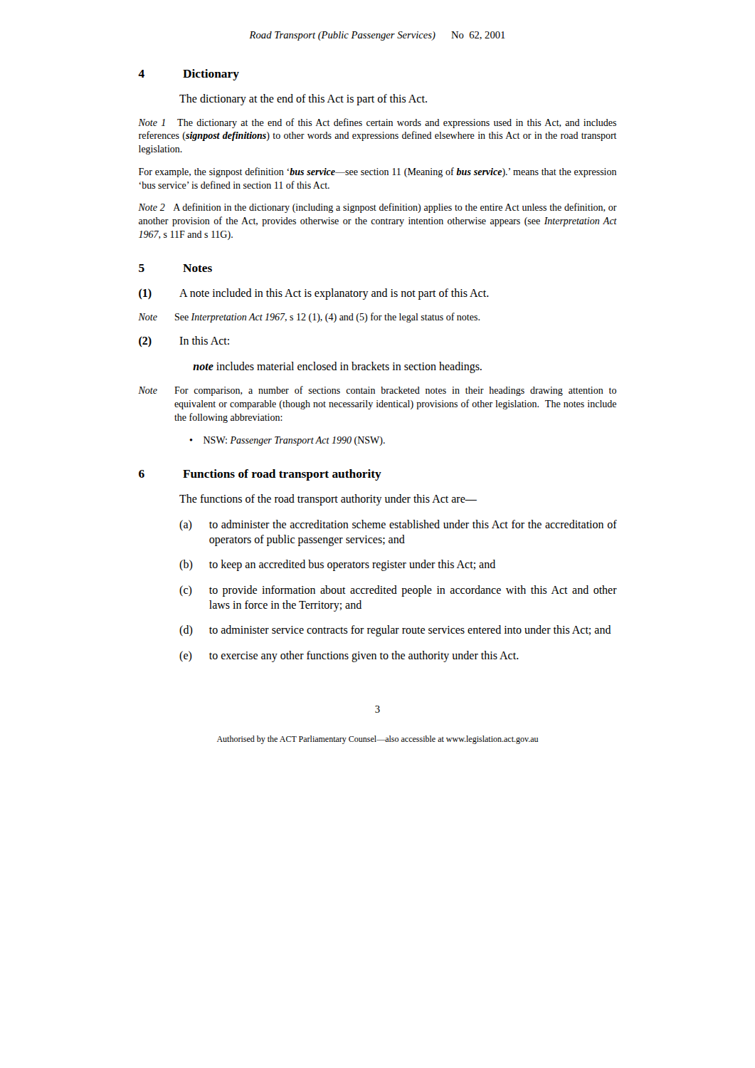Road Transport (Public Passenger Services)No 62, 2001
4 Dictionary
The dictionary at the end of this Act is part of this Act.
Note 1 The dictionary at the end of this Act defines certain words and expressions used in this Act, and includes references (signpost definitions) to other words and expressions defined elsewhere in this Act or in the road transport legislation.
For example, the signpost definition ‘bus service—see section 11 (Meaning of bus service).’ means that the expression ‘bus service’ is defined in section 11 of this Act.
Note 2 A definition in the dictionary (including a signpost definition) applies to the entire Act unless the definition, or another provision of the Act, provides otherwise or the contrary intention otherwise appears (see Interpretation Act 1967, s 11F and s 11G).
5 Notes
(1) A note included in this Act is explanatory and is not part of this Act.
Note See Interpretation Act 1967, s 12 (1), (4) and (5) for the legal status of notes.
(2) In this Act:
note includes material enclosed in brackets in section headings.
Note For comparison, a number of sections contain bracketed notes in their headings drawing attention to equivalent or comparable (though not necessarily identical) provisions of other legislation. The notes include the following abbreviation:
NSW: Passenger Transport Act 1990 (NSW).
6 Functions of road transport authority
The functions of the road transport authority under this Act are—
(a) to administer the accreditation scheme established under this Act for the accreditation of operators of public passenger services; and
(b) to keep an accredited bus operators register under this Act; and
(c) to provide information about accredited people in accordance with this Act and other laws in force in the Territory; and
(d) to administer service contracts for regular route services entered into under this Act; and
(e) to exercise any other functions given to the authority under this Act.
3
Authorised by the ACT Parliamentary Counsel—also accessible at www.legislation.act.gov.au